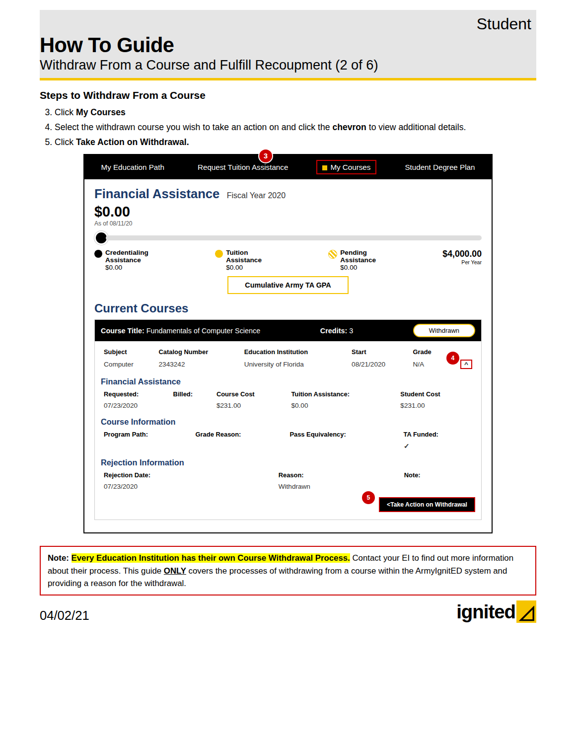Student
How To Guide
Withdraw From a Course and Fulfill Recoupment (2 of 6)
Steps to Withdraw From a Course
Click My Courses
Select the withdrawn course you wish to take an action on and click the chevron to view additional details.
Click Take Action on Withdrawal.
3
My Education Path Request Tuition Assistance My Courses Student Degree Plan
Financial Assistance Fiscal Year 2020
$0.00
As of 08/11/20
Credentialing Assistance$0.00
Tuition Assistance$0.00
Pending Assistance$0.00
$4,000.00Per Year
Cumulative Army TA GPA
Current Courses
Course Title: Fundamentals of Computer Science
Credits: 3
Withdrawn
| Subject | Catalog Number | Education Institution | Start | Grade | |
| --- | --- | --- | --- | --- | --- |
| Computer | 2343242 | University of Florida | 08/21/2020 | N/A | 4 ^ |
Financial Assistance
| Requested: | Billed: | Course Cost | Tuition Assistance: | Student Cost |
| --- | --- | --- | --- | --- |
| 07/23/2020 | | $231.00 | $0.00 | $231.00 |
Course Information
| Program Path: | Grade Reason: | Pass Equivalency: | TA Funded: |
| --- | --- | --- | --- |
| | | | ✓ |
Rejection Information
| Rejection Date: | Reason: | Note: |
| --- | --- | --- |
| 07/23/2020 | Withdrawn | |
5
<Take Action on Withdrawal
Note: Every Education Institution has their own Course Withdrawal Process. Contact your EI to find out more information about their process. This guide ONLY covers the processes of withdrawing from a course within the ArmyIgnitED system and providing a reason for the withdrawal.
04/02/21
ignited◿